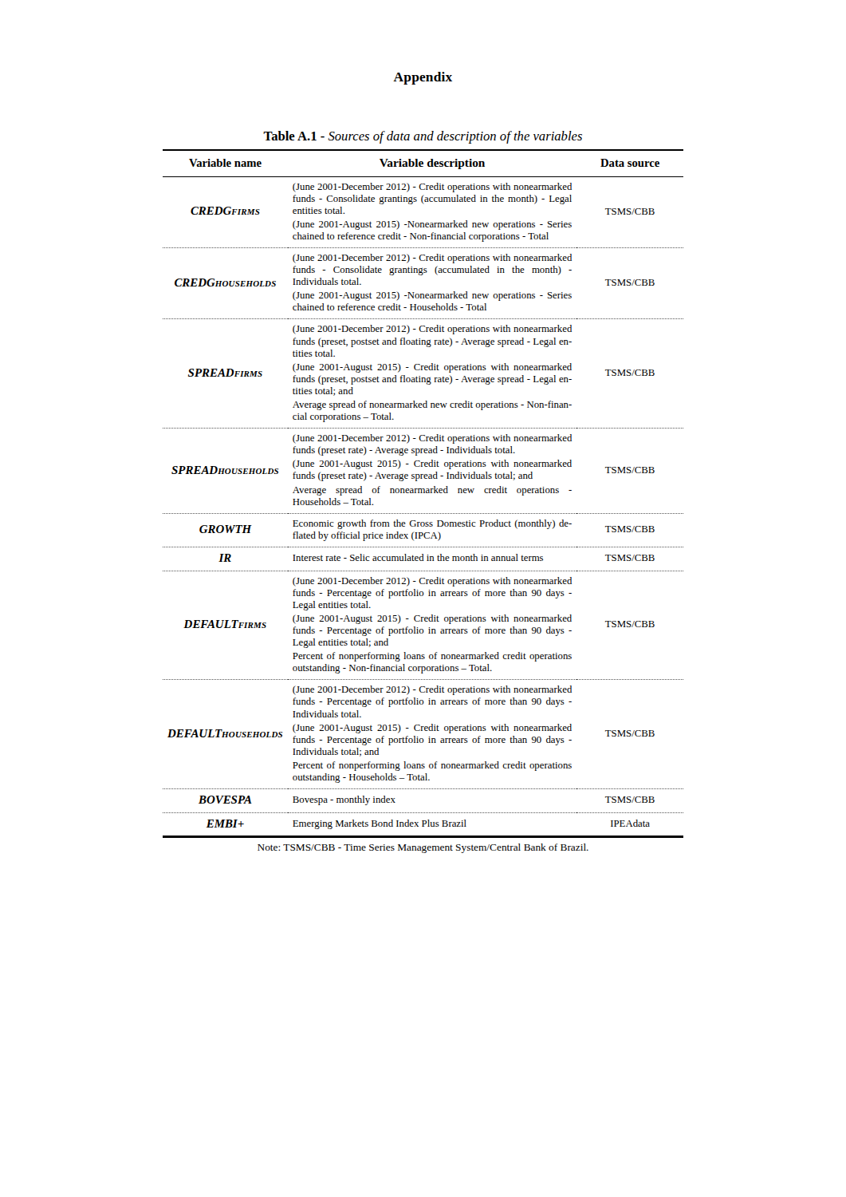Appendix
Table A.1 - Sources of data and description of the variables
| Variable name | Variable description | Data source |
| --- | --- | --- |
| CREDG FIRMS | (June 2001-December 2012) - Credit operations with nonearmarked funds - Consolidate grantings (accumulated in the month) - Legal entities total. (June 2001-August 2015) -Nonearmarked new operations - Series chained to reference credit - Non-financial corporations - Total | TSMS/CBB |
| CREDG HOUSEHOLDS | (June 2001-December 2012) - Credit operations with nonearmarked funds - Consolidate grantings (accumulated in the month) - Individuals total. (June 2001-August 2015) -Nonearmarked new operations - Series chained to reference credit - Households - Total | TSMS/CBB |
| SPREAD FIRMS | (June 2001-December 2012) - Credit operations with nonearmarked funds (preset, postset and floating rate) - Average spread - Legal entities total. (June 2001-August 2015) - Credit operations with nonearmarked funds (preset, postset and floating rate) - Average spread - Legal entities total; and Average spread of nonearmarked new credit operations - Non-financial corporations – Total. | TSMS/CBB |
| SPREAD HOUSEHOLDS | (June 2001-December 2012) - Credit operations with nonearmarked funds (preset rate) - Average spread - Individuals total. (June 2001-August 2015) - Credit operations with nonearmarked funds (preset rate) - Average spread - Individuals total; and Average spread of nonearmarked new credit operations - Households – Total. | TSMS/CBB |
| GROWTH | Economic growth from the Gross Domestic Product (monthly) deflated by official price index (IPCA) | TSMS/CBB |
| IR | Interest rate - Selic accumulated in the month in annual terms | TSMS/CBB |
| DEFAULT FIRMS | (June 2001-December 2012) - Credit operations with nonearmarked funds - Percentage of portfolio in arrears of more than 90 days - Legal entities total. (June 2001-August 2015) - Credit operations with nonearmarked funds - Percentage of portfolio in arrears of more than 90 days - Legal entities total; and Percent of nonperforming loans of nonearmarked credit operations outstanding - Non-financial corporations – Total. | TSMS/CBB |
| DEFAULT HOUSEHOLDS | (June 2001-December 2012) - Credit operations with nonearmarked funds - Percentage of portfolio in arrears of more than 90 days - Individuals total. (June 2001-August 2015) - Credit operations with nonearmarked funds - Percentage of portfolio in arrears of more than 90 days - Individuals total; and Percent of nonperforming loans of nonearmarked credit operations outstanding - Households – Total. | TSMS/CBB |
| BOVESPA | Bovespa - monthly index | TSMS/CBB |
| EMBI+ | Emerging Markets Bond Index Plus Brazil | IPEAdata |
Note: TSMS/CBB - Time Series Management System/Central Bank of Brazil.